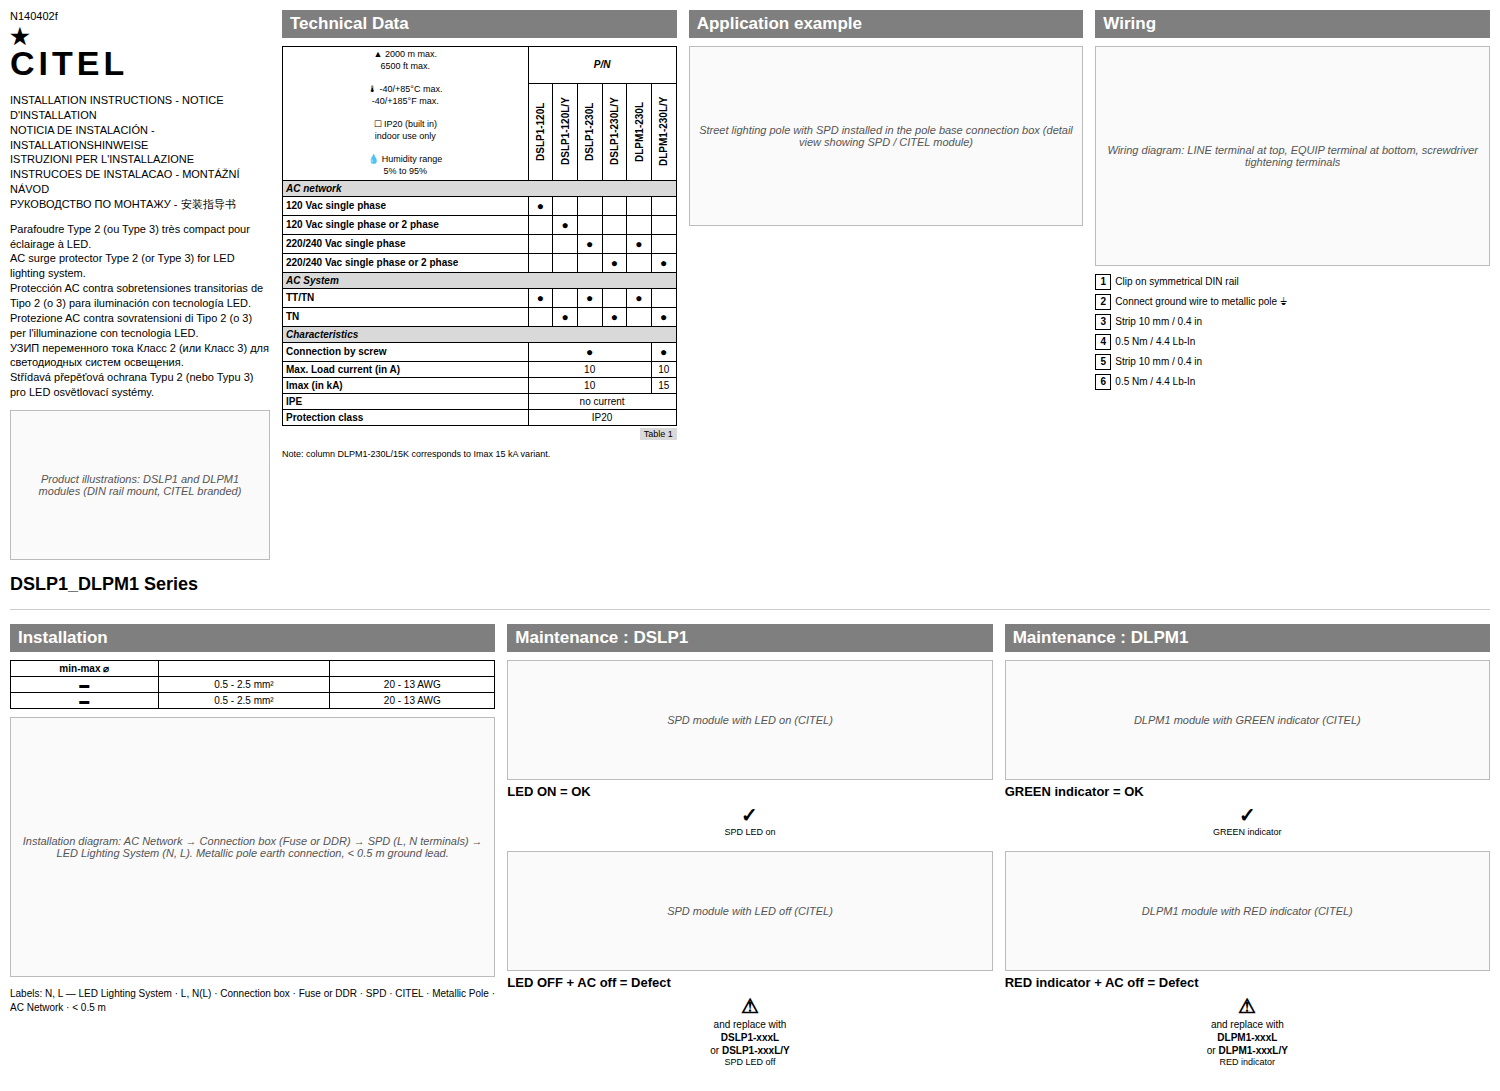N140402f
★ CITEL
INSTALLATION INSTRUCTIONS - NOTICE D'INSTALLATION
NOTICIA DE INSTALACIÓN - INSTALLATIONSHINWEISE
ISTRUZIONI PER L'INSTALLAZIONE
INSTRUCOES DE INSTALACAO - MONTÁŽNÍ NÁVOD
РУКОВОДСТВО ПО МОНТАЖУ - 安装指导书
Parafoudre Type 2 (ou Type 3) très compact pour éclairage à LED.
AC surge protector Type 2 (or Type 3) for LED lighting system.
Protección AC contra sobretensiones transitorias de Tipo 2 (o 3) para iluminación con tecnología LED.
Protezione AC contra sovratensioni di Tipo 2 (o 3) per l'illuminazione con tecnologia LED.
УЗИП переменного тока Класс 2 (или Класс 3) для светодиодных систем освещения.
Střídavá přepěťová ochrana Typu 2 (nebo Typu 3) pro LED osvětlovací systémy.
Product illustrations: DSLP1 and DLPM1 modules (DIN rail mount, CITEL branded)
DSLP1_DLPM1 Series
Technical Data
| ▲ 2000 m max. 6500 ft max. 🌡 -40/+85°C max. -40/+185°F max. ☐ IP20 (built in) indoor use only 💧 Humidity range 5% to 95% | P/N |
| DSLP1-120L | DSLP1-120L/Y | DSLP1-230L | DSLP1-230L/Y | DLPM1-230L | DLPM1-230L/Y |
| AC network |
| 120 Vac single phase | | | | | | |
| 120 Vac single phase or 2 phase | | | | | | |
| 220/240 Vac single phase | | | | | | |
| 220/240 Vac single phase or 2 phase | | | | | | |
| AC System |
| TT/TN | | | | | | |
| TN | | | | | | |
| Characteristics |
| Connection by screw | | |
| Max. Load current (in A) | 10 | 10 |
| Imax (in kA) | 10 | 15 |
| IPE | no current |
| Protection class | IP20 |
Table 1
Note: column DLPM1-230L/15K corresponds to Imax 15 kA variant.
Application example
Street lighting pole with SPD installed in the pole base connection box (detail view showing SPD / CITEL module)
Wiring
Wiring diagram: LINE terminal at top, EQUIP terminal at bottom, screwdriver tightening terminals
1 Clip on symmetrical DIN rail
2 Connect ground wire to metallic pole ⏚
3 Strip 10 mm / 0.4 in
40.5 Nm / 4.4 Lb-In
5 Strip 10 mm / 0.4 in
60.5 Nm / 4.4 Lb-In
Installation
| min-max ⌀ | | |
| --- | --- | --- |
| ▬ | 0.5 - 2.5 mm² | 20 - 13 AWG |
| ▬ | 0.5 - 2.5 mm² | 20 - 13 AWG |
Installation diagram: AC Network → Connection box (Fuse or DDR) → SPD (L, N terminals) → LED Lighting System (N, L). Metallic pole earth connection, < 0.5 m ground lead.
Labels: N, L — LED Lighting System · L, N(L) · Connection box · Fuse or DDR · SPD · CITEL · Metallic Pole · AC Network · < 0.5 m
Maintenance : DSLP1
SPD module with LED on (CITEL)
LED ON = OK
✓
SPD LED on
SPD module with LED off (CITEL)
LED OFF + AC off = Defect
⚠
and replace with
DSLP1-xxxL
or DSLP1-xxxL/Y
SPD LED off
Maintenance : DLPM1
DLPM1 module with GREEN indicator (CITEL)
GREEN indicator = OK
✓
GREEN indicator
DLPM1 module with RED indicator (CITEL)
RED indicator + AC off = Defect
⚠
and replace with
DLPM1-xxxL
or DLPM1-xxxL/Y
RED indicator